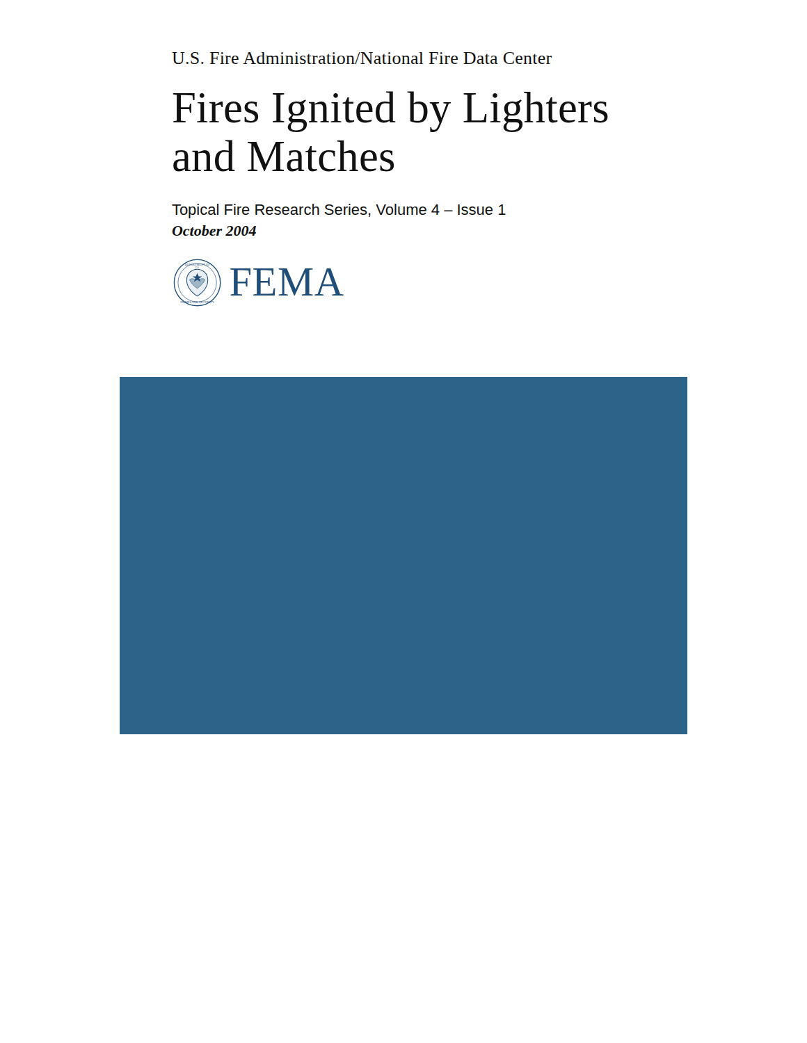U.S. Fire Administration/National Fire Data Center
Fires Ignited by Lighters and Matches
Topical Fire Research Series, Volume 4 – Issue 1
October 2004
DEPARTMENT OF HOMELAND SECURITY U.S. FEMA